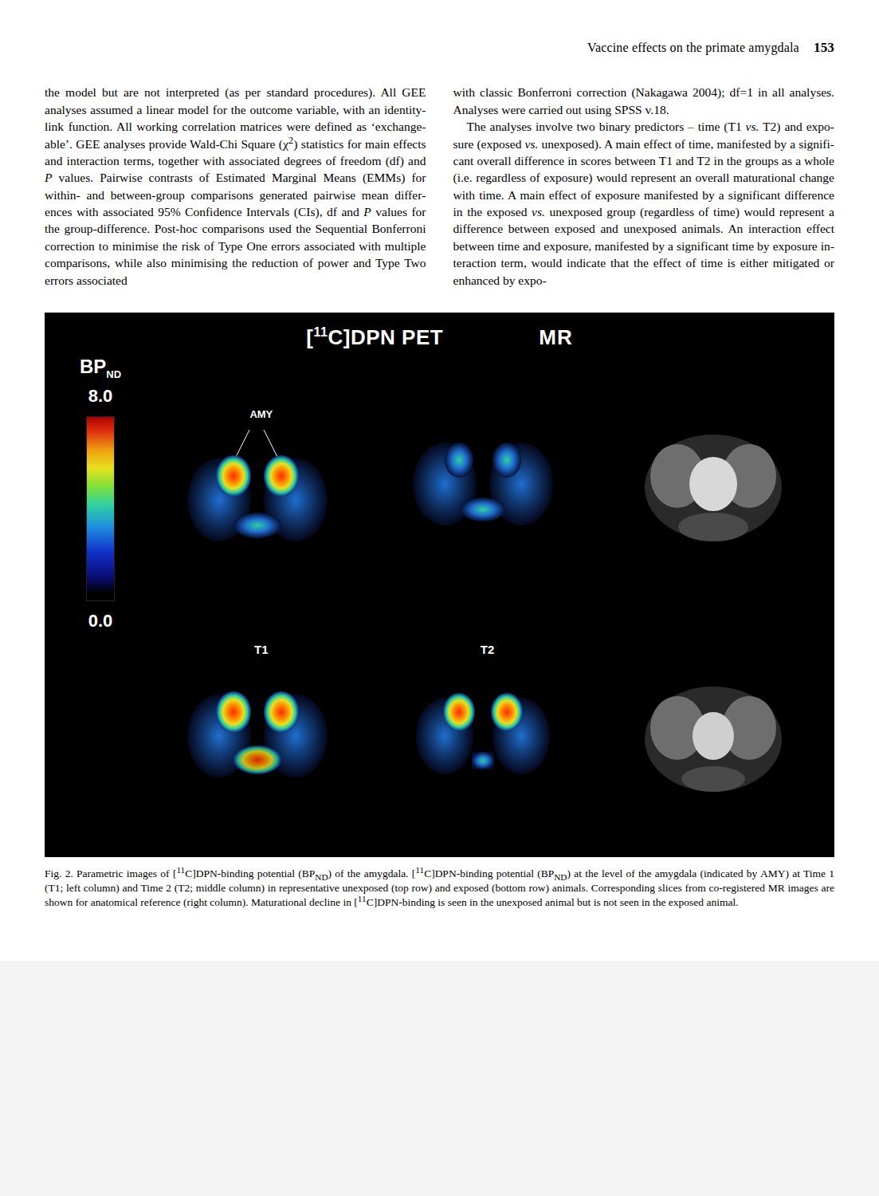Vaccine effects on the primate amygdala 153
the model but are not interpreted (as per standard procedures). All GEE analyses assumed a linear model for the outcome variable, with an identity-link function. All working correlation matrices were defined as ‘exchangeable’. GEE analyses provide Wald-Chi Square (χ2) statistics for main effects and interaction terms, together with associated degrees of freedom (df) and P values. Pairwise contrasts of Estimated Marginal Means (EMMs) for within- and between-group comparisons generated pairwise mean differences with associated 95% Confidence Intervals (CIs), df and P values for the group-difference. Post-hoc comparisons used the Sequential Bonferroni correction to minimise the risk of Type One errors associated with multiple comparisons, while also minimising the reduction of power and Type Two errors associated
with classic Bonferroni correction (Nakagawa 2004); df=1 in all analyses. Analyses were carried out using SPSS v.18.
The analyses involve two binary predictors – time (T1 vs. T2) and exposure (exposed vs. unexposed). A main effect of time, manifested by a significant overall difference in scores between T1 and T2 in the groups as a whole (i.e. regardless of exposure) would represent an overall maturational change with time. A main effect of exposure manifested by a significant difference in the exposed vs. unexposed group (regardless of time) would represent a difference between exposed and unexposed animals. An interaction effect between time and exposure, manifested by a significant time by exposure interaction term, would indicate that the effect of time is either mitigated or enhanced by expo-
[11C]DPN PET
MR
BPND
8.0
0.0
AMY
T1
T2
Fig. 2. Parametric images of [11C]DPN-binding potential (BPND) of the amygdala. [11C]DPN-binding potential (BPND) at the level of the amygdala (indicated by AMY) at Time 1 (T1; left column) and Time 2 (T2; middle column) in representative unexposed (top row) and exposed (bottom row) animals. Corresponding slices from co-registered MR images are shown for anatomical reference (right column). Maturational decline in [11C]DPN-binding is seen in the unexposed animal but is not seen in the exposed animal.